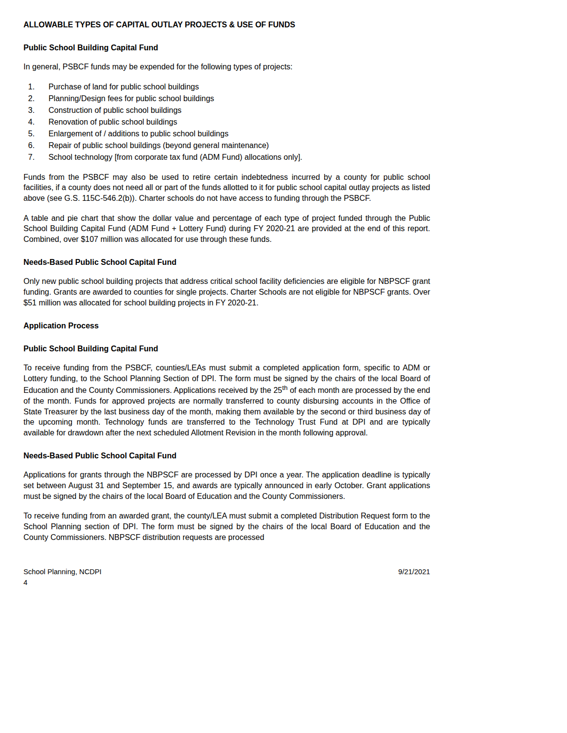Allowable Types of Capital Outlay Projects & Use of Funds
Public School Building Capital Fund
In general, PSBCF funds may be expended for the following types of projects:
Purchase of land for public school buildings
Planning/Design fees for public school buildings
Construction of public school buildings
Renovation of public school buildings
Enlargement of / additions to public school buildings
Repair of public school buildings (beyond general maintenance)
School technology [from corporate tax fund (ADM Fund) allocations only].
Funds from the PSBCF may also be used to retire certain indebtedness incurred by a county for public school facilities, if a county does not need all or part of the funds allotted to it for public school capital outlay projects as listed above (see G.S. 115C-546.2(b)). Charter schools do not have access to funding through the PSBCF.
A table and pie chart that show the dollar value and percentage of each type of project funded through the Public School Building Capital Fund (ADM Fund + Lottery Fund) during FY 2020-21 are provided at the end of this report. Combined, over $107 million was allocated for use through these funds.
Needs-Based Public School Capital Fund
Only new public school building projects that address critical school facility deficiencies are eligible for NBPSCF grant funding. Grants are awarded to counties for single projects. Charter Schools are not eligible for NBPSCF grants. Over $51 million was allocated for school building projects in FY 2020-21.
Application Process
Public School Building Capital Fund
To receive funding from the PSBCF, counties/LEAs must submit a completed application form, specific to ADM or Lottery funding, to the School Planning Section of DPI. The form must be signed by the chairs of the local Board of Education and the County Commissioners. Applications received by the 25th of each month are processed by the end of the month. Funds for approved projects are normally transferred to county disbursing accounts in the Office of State Treasurer by the last business day of the month, making them available by the second or third business day of the upcoming month. Technology funds are transferred to the Technology Trust Fund at DPI and are typically available for drawdown after the next scheduled Allotment Revision in the month following approval.
Needs-Based Public School Capital Fund
Applications for grants through the NBPSCF are processed by DPI once a year. The application deadline is typically set between August 31 and September 15, and awards are typically announced in early October. Grant applications must be signed by the chairs of the local Board of Education and the County Commissioners.
To receive funding from an awarded grant, the county/LEA must submit a completed Distribution Request form to the School Planning section of DPI. The form must be signed by the chairs of the local Board of Education and the County Commissioners. NBPSCF distribution requests are processed
School Planning, NCDPI 9/21/2021
4